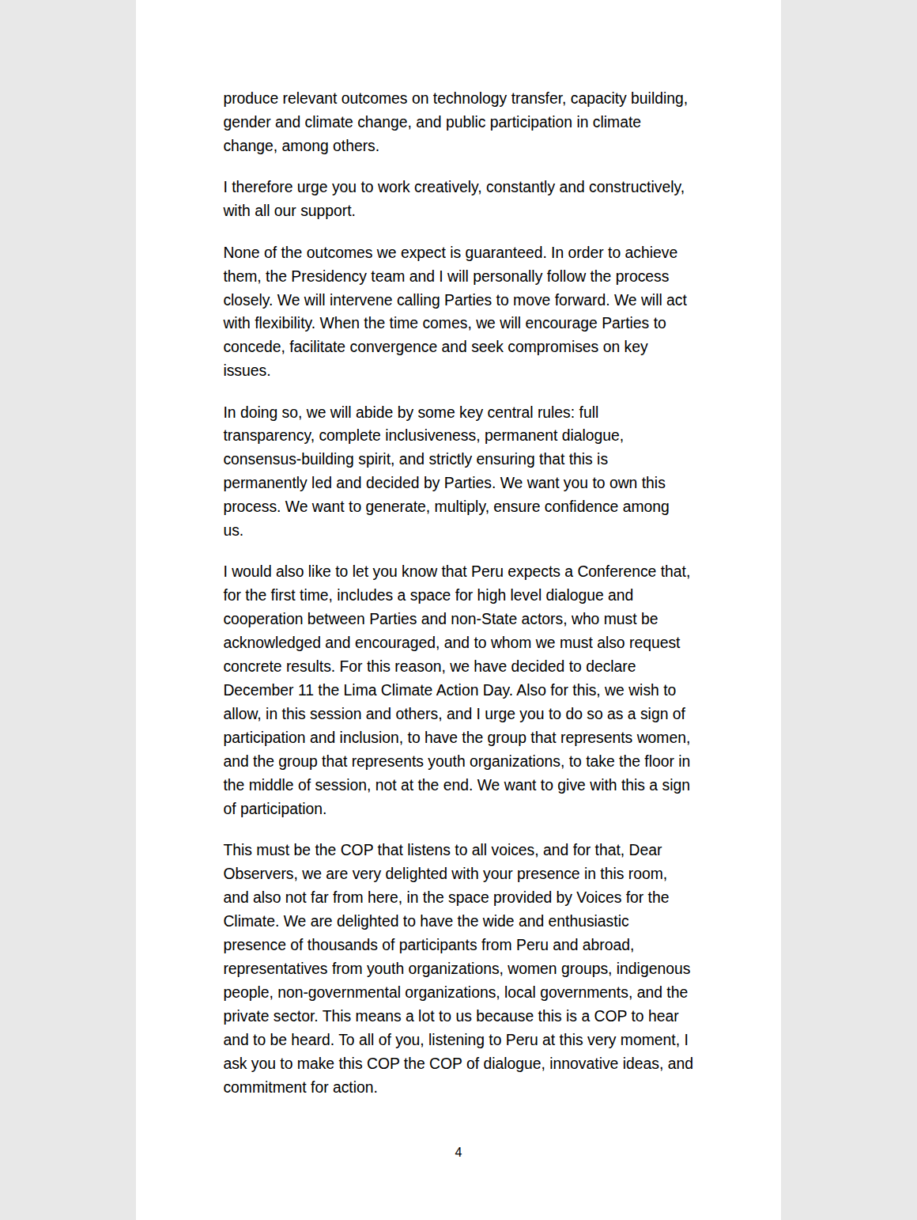produce relevant outcomes on technology transfer, capacity building, gender and climate change, and public participation in climate change, among others.
I therefore urge you to work creatively, constantly and constructively, with all our support.
None of the outcomes we expect is guaranteed. In order to achieve them, the Presidency team and I will personally follow the process closely. We will intervene calling Parties to move forward. We will act with flexibility. When the time comes, we will encourage Parties to concede, facilitate convergence and seek compromises on key issues.
In doing so, we will abide by some key central rules: full transparency, complete inclusiveness, permanent dialogue, consensus-building spirit, and strictly ensuring that this is permanently led and decided by Parties. We want you to own this process. We want to generate, multiply, ensure confidence among us.
I would also like to let you know that Peru expects a Conference that, for the first time, includes a space for high level dialogue and cooperation between Parties and non-State actors, who must be acknowledged and encouraged, and to whom we must also request concrete results. For this reason, we have decided to declare December 11 the Lima Climate Action Day. Also for this, we wish to allow, in this session and others, and I urge you to do so as a sign of participation and inclusion, to have the group that represents women, and the group that represents youth organizations, to take the floor in the middle of session, not at the end. We want to give with this a sign of participation.
This must be the COP that listens to all voices, and for that, Dear Observers, we are very delighted with your presence in this room, and also not far from here, in the space provided by Voices for the Climate. We are delighted to have the wide and enthusiastic presence of thousands of participants from Peru and abroad, representatives from youth organizations, women groups, indigenous people, non-governmental organizations, local governments, and the private sector. This means a lot to us because this is a COP to hear and to be heard. To all of you, listening to Peru at this very moment, I ask you to make this COP the COP of dialogue, innovative ideas, and commitment for action.
4